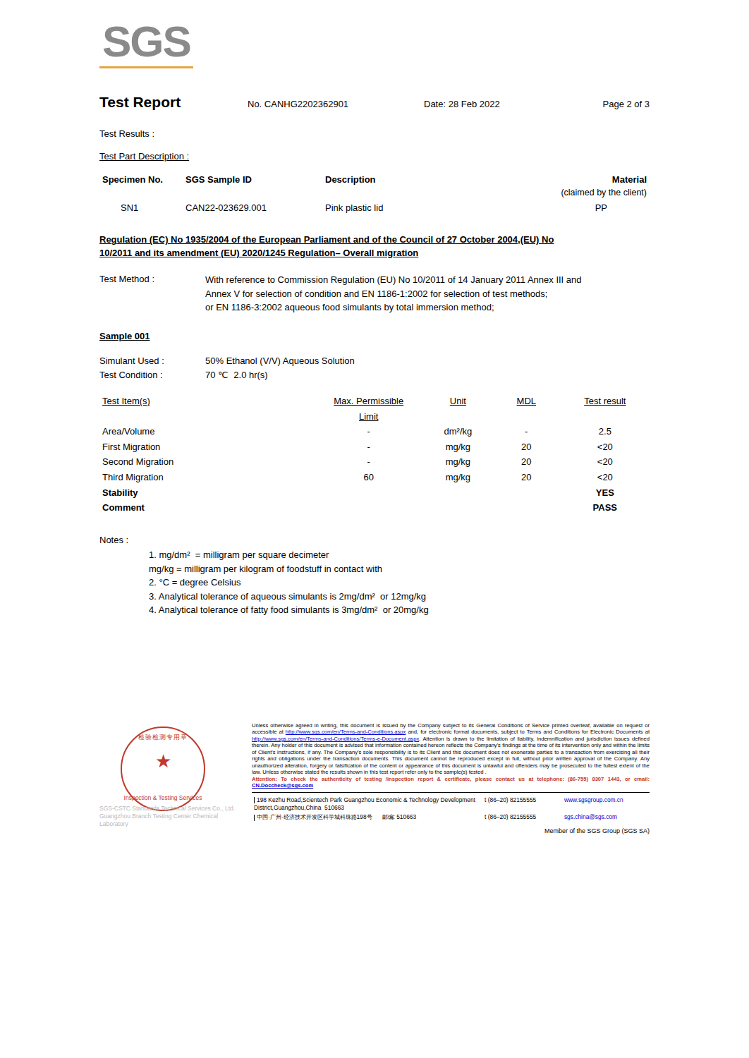SGS
Test Report
No. CANHG2202362901 Date: 28 Feb 2022 Page 2 of 3
Test Results :
Test Part Description :
| Specimen No. | SGS Sample ID | Description | Material (claimed by the client) |
| --- | --- | --- | --- |
| SN1 | CAN22-023629.001 | Pink plastic lid | PP |
Regulation (EC) No 1935/2004 of the European Parliament and of the Council of 27 October 2004,(EU) No
10/2011 and its amendment (EU) 2020/1245 Regulation– Overall migration
Test Method :
With reference to Commission Regulation (EU) No 10/2011 of 14 January 2011 Annex III and
Annex V for selection of condition and EN 1186-1:2002 for selection of test methods;
or EN 1186-3:2002 aqueous food simulants by total immersion method;
Sample 001
Simulant Used :
50% Ethanol (V/V) Aqueous Solution
Test Condition :
70 ℃ 2.0 hr(s)
| Test Item(s) | Max. Permissible | Unit | MDL | Test result |
| --- | --- | --- | --- | --- |
| | Limit | | | |
| Area/Volume | - | dm²/kg | - | 2.5 |
| First Migration | - | mg/kg | 20 | <20 |
| Second Migration | - | mg/kg | 20 | <20 |
| Third Migration | 60 | mg/kg | 20 | <20 |
| Stability | | | | YES |
| Comment | | | | PASS |
Notes :
1. mg/dm² = milligram per square decimeter
mg/kg = milligram per kilogram of foodstuff in contact with
2. °C = degree Celsius
3. Analytical tolerance of aqueous simulants is 2mg/dm² or 12mg/kg
4. Analytical tolerance of fatty food simulants is 3mg/dm² or 20mg/kg
检验检测专用章
★
Inspection & Testing Services
SGS-CSTC Standards Technical Services Co., Ltd.
Guangzhou Branch Testing Center Chemical Laboratory
Unless otherwise agreed in writing, this document is issued by the Company subject to its General Conditions of Service printed overleaf, available on request or accessible at http://www.sgs.com/en/Terms-and-Conditions.aspx and, for electronic format documents, subject to Terms and Conditions for Electronic Documents at http://www.sgs.com/en/Terms-and-Conditions/Terms-e-Document.aspx. Attention is drawn to the limitation of liability, indemnification and jurisdiction issues defined therein. Any holder of this document is advised that information contained hereon reflects the Company's findings at the time of its intervention only and within the limits of Client's instructions, if any. The Company's sole responsibility is to its Client and this document does not exonerate parties to a transaction from exercising all their rights and obligations under the transaction documents. This document cannot be reproduced except in full, without prior written approval of the Company. Any unauthorized alteration, forgery or falsification of the content or appearance of this document is unlawful and offenders may be prosecuted to the fullest extent of the law. Unless otherwise stated the results shown in this test report refer only to the sample(s) tested .
Attention: To check the authenticity of testing /inspection report & certificate, please contact us at telephone: (86-755) 8307 1443, or email: CN.Doccheck@sgs.com
| 198 Kezhu Road,Scientech Park Guangzhou Economic & Technology Development District,Guangzhou,China 510663 | t (86–20) 82155555 | www.sgsgroup.com.cn |
| 中国·广州·经济技术开发区科学城科珠路198号 邮编: 510663 | t (86–20) 82155555 | sgs.china@sgs.com |
Member of the SGS Group (SGS SA)